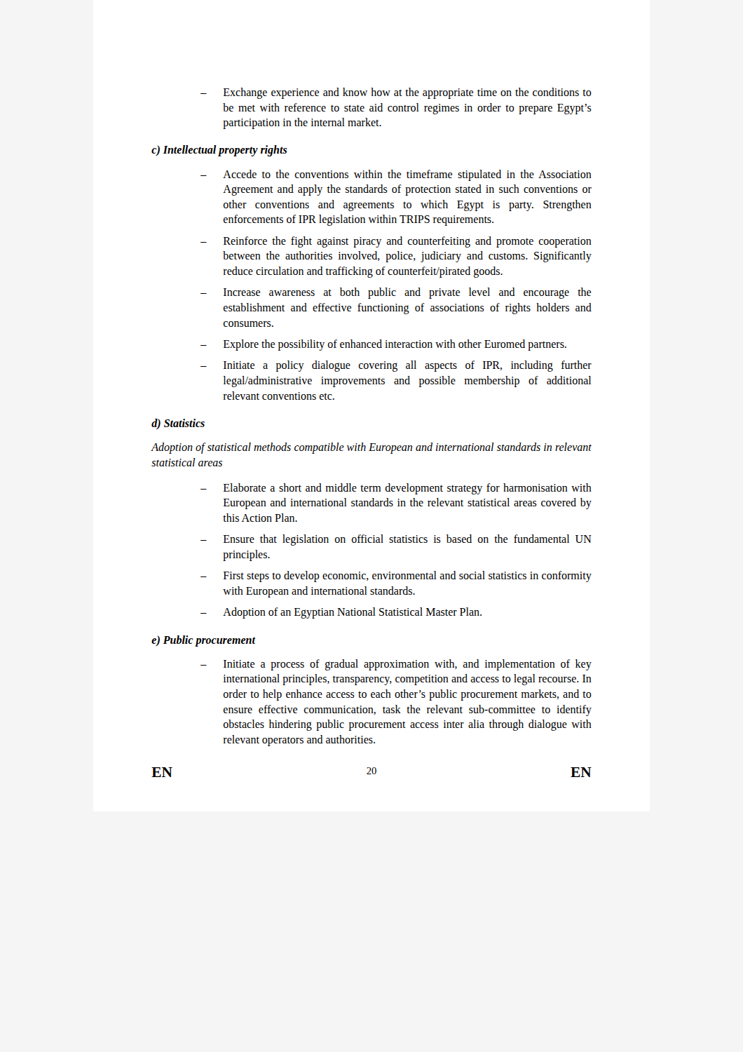Exchange experience and know how at the appropriate time on the conditions to be met with reference to state aid control regimes in order to prepare Egypt’s participation in the internal market.
c) Intellectual property rights
Accede to the conventions within the timeframe stipulated in the Association Agreement and apply the standards of protection stated in such conventions or other conventions and agreements to which Egypt is party. Strengthen enforcements of IPR legislation within TRIPS requirements.
Reinforce the fight against piracy and counterfeiting and promote cooperation between the authorities involved, police, judiciary and customs. Significantly reduce circulation and trafficking of counterfeit/pirated goods.
Increase awareness at both public and private level and encourage the establishment and effective functioning of associations of rights holders and consumers.
Explore the possibility of enhanced interaction with other Euromed partners.
Initiate a policy dialogue covering all aspects of IPR, including further legal/administrative improvements and possible membership of additional relevant conventions etc.
d) Statistics
Adoption of statistical methods compatible with European and international standards in relevant statistical areas
Elaborate a short and middle term development strategy for harmonisation with European and international standards in the relevant statistical areas covered by this Action Plan.
Ensure that legislation on official statistics is based on the fundamental UN principles.
First steps to develop economic, environmental and social statistics in conformity with European and international standards.
Adoption of an Egyptian National Statistical Master Plan.
e) Public procurement
Initiate a process of gradual approximation with, and implementation of key international principles, transparency, competition and access to legal recourse. In order to help enhance access to each other’s public procurement markets, and to ensure effective communication, task the relevant sub-committee to identify obstacles hindering public procurement access inter alia through dialogue with relevant operators and authorities.
EN 20 EN